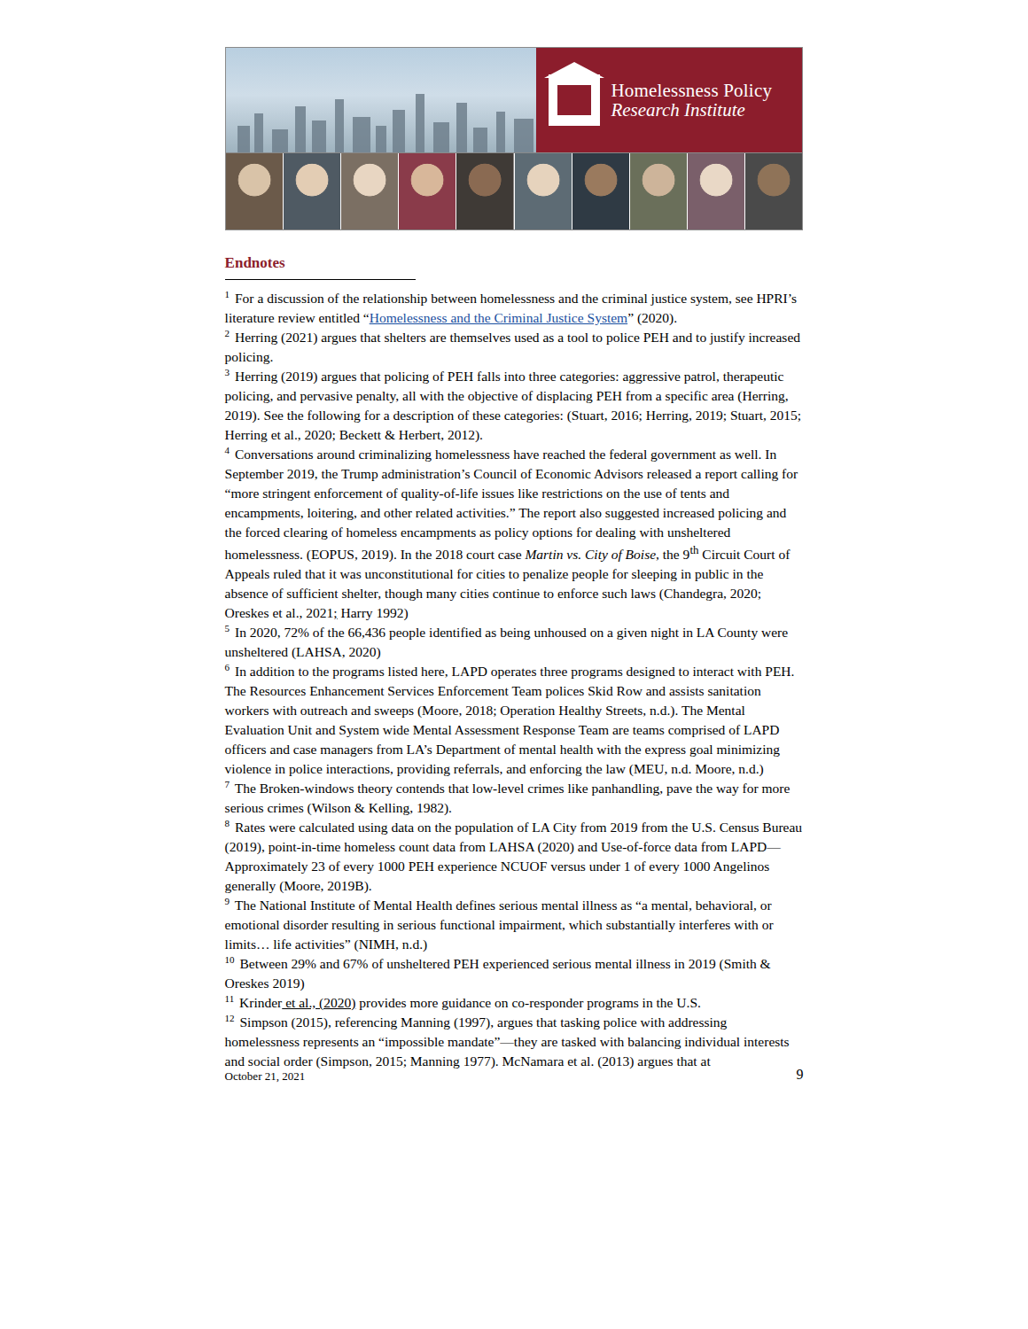Homelessness Policy Research Institute
Endnotes
1 For a discussion of the relationship between homelessness and the criminal justice system, see HPRI’s literature review entitled “Homelessness and the Criminal Justice System” (2020).
2 Herring (2021) argues that shelters are themselves used as a tool to police PEH and to justify increased policing.
3 Herring (2019) argues that policing of PEH falls into three categories: aggressive patrol, therapeutic policing, and pervasive penalty, all with the objective of displacing PEH from a specific area (Herring, 2019). See the following for a description of these categories: (Stuart, 2016; Herring, 2019; Stuart, 2015; Herring et al., 2020; Beckett & Herbert, 2012).
4 Conversations around criminalizing homelessness have reached the federal government as well. In September 2019, the Trump administration’s Council of Economic Advisors released a report calling for “more stringent enforcement of quality-of-life issues like restrictions on the use of tents and encampments, loitering, and other related activities.” The report also suggested increased policing and the forced clearing of homeless encampments as policy options for dealing with unsheltered homelessness. (EOPUS, 2019). In the 2018 court case Martin vs. City of Boise, the 9th Circuit Court of Appeals ruled that it was unconstitutional for cities to penalize people for sleeping in public in the absence of sufficient shelter, though many cities continue to enforce such laws (Chandegra, 2020; Oreskes et al., 2021; Harry 1992)
5 In 2020, 72% of the 66,436 people identified as being unhoused on a given night in LA County were unsheltered (LAHSA, 2020)
6 In addition to the programs listed here, LAPD operates three programs designed to interact with PEH. The Resources Enhancement Services Enforcement Team polices Skid Row and assists sanitation workers with outreach and sweeps (Moore, 2018; Operation Healthy Streets, n.d.). The Mental Evaluation Unit and System wide Mental Assessment Response Team are teams comprised of LAPD officers and case managers from LA’s Department of mental health with the express goal minimizing violence in police interactions, providing referrals, and enforcing the law (MEU, n.d. Moore, n.d.)
7 The Broken-windows theory contends that low-level crimes like panhandling, pave the way for more serious crimes (Wilson & Kelling, 1982).
8 Rates were calculated using data on the population of LA City from 2019 from the U.S. Census Bureau (2019), point-in-time homeless count data from LAHSA (2020) and Use-of-force data from LAPD—Approximately 23 of every 1000 PEH experience NCUOF versus under 1 of every 1000 Angelinos generally (Moore, 2019B).
9 The National Institute of Mental Health defines serious mental illness as “a mental, behavioral, or emotional disorder resulting in serious functional impairment, which substantially interferes with or limits… life activities” (NIMH, n.d.)
10 Between 29% and 67% of unsheltered PEH experienced serious mental illness in 2019 (Smith & Oreskes 2019)
11 Krinder et al., (2020) provides more guidance on co-responder programs in the U.S.
12 Simpson (2015), referencing Manning (1997), argues that tasking police with addressing homelessness represents an “impossible mandate”—they are tasked with balancing individual interests and social order (Simpson, 2015; Manning 1977). McNamara et al. (2013) argues that at
October 21, 2021 9